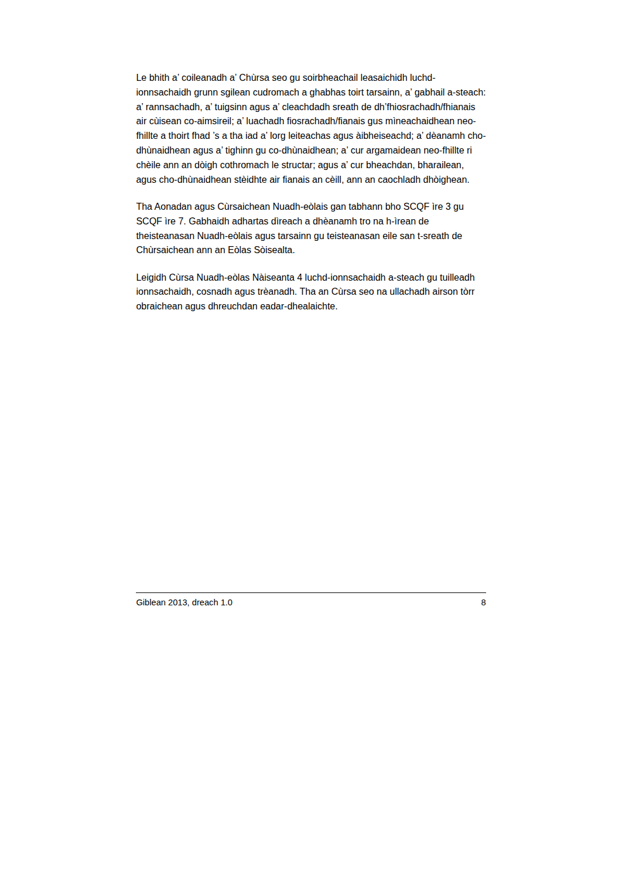Le bhith a’ coileanadh a’ Chùrsa seo gu soirbheachail leasaichidh luchd-ionnsachaidh grunn sgilean cudromach a ghabhas toirt tarsainn, a’ gabhail a-steach: a’ rannsachadh, a’ tuigsinn agus a’ cleachdadh sreath de dh’fhiosrachadh/fhianais air cùisean co-aimsireil; a’ luachadh fiosrachadh/fianais gus mìneachaidhean neo-fhillte a thoirt fhad ’s a tha iad a’ lorg leiteachas agus àibheiseachd; a’ dèanamh cho-dhùnaidhean agus a’ tighinn gu co-dhùnaidhean; a’ cur argamaidean neo-fhillte ri chèile ann an dòigh cothromach le structar; agus a’ cur bheachdan, bharailean, agus cho-dhùnaidhean stèidhte air fianais an cèill, ann an caochladh dhòighean.
Tha Aonadan agus Cùrsaichean Nuadh-eòlais gan tabhann bho SCQF ìre 3 gu SCQF ìre 7. Gabhaidh adhartas dìreach a dhèanamh tro na h-ìrean de theisteanasan Nuadh-eòlais agus tarsainn gu teisteanasan eile san t-sreath de Chùrsaichean ann an Eòlas Sòisealta.
Leigidh Cùrsa Nuadh-eòlas Nàiseanta 4 luchd-ionnsachaidh a-steach gu tuilleadh ionnsachaidh, cosnadh agus trèanadh. Tha an Cùrsa seo na ullachadh airson tòrr obraichean agus dhreuchdan eadar-dhealaichte.
Giblean 2013, dreach 1.0 8